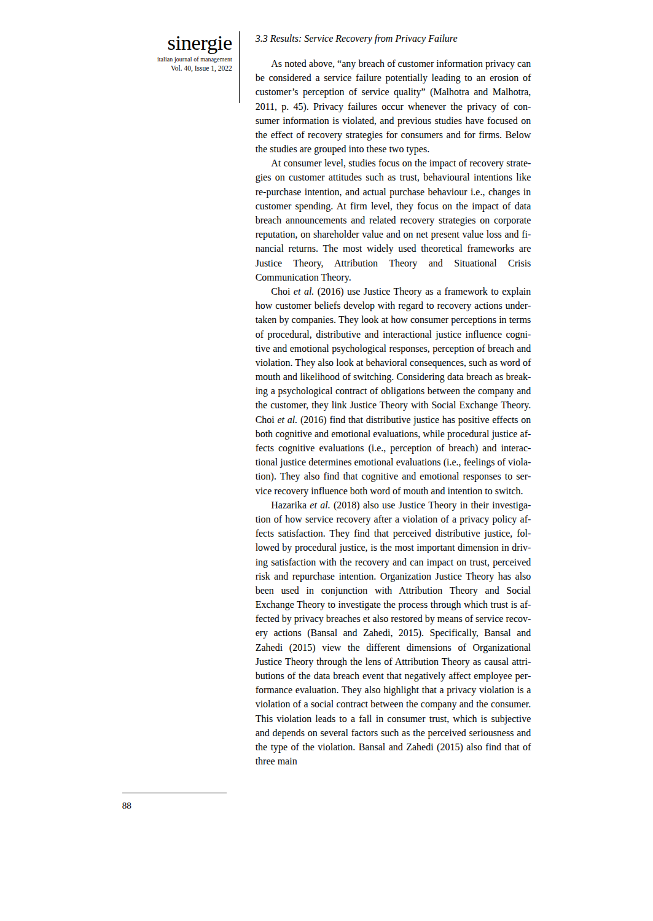sinergie
italian journal of management
Vol. 40, Issue 1, 2022
3.3 Results: Service Recovery from Privacy Failure
As noted above, “any breach of customer information privacy can be considered a service failure potentially leading to an erosion of customer’s perception of service quality” (Malhotra and Malhotra, 2011, p. 45). Privacy failures occur whenever the privacy of consumer information is violated, and previous studies have focused on the effect of recovery strategies for consumers and for firms. Below the studies are grouped into these two types.
At consumer level, studies focus on the impact of recovery strategies on customer attitudes such as trust, behavioural intentions like re-purchase intention, and actual purchase behaviour i.e., changes in customer spending. At firm level, they focus on the impact of data breach announcements and related recovery strategies on corporate reputation, on shareholder value and on net present value loss and financial returns. The most widely used theoretical frameworks are Justice Theory, Attribution Theory and Situational Crisis Communication Theory.
Choi et al. (2016) use Justice Theory as a framework to explain how customer beliefs develop with regard to recovery actions undertaken by companies. They look at how consumer perceptions in terms of procedural, distributive and interactional justice influence cognitive and emotional psychological responses, perception of breach and violation. They also look at behavioral consequences, such as word of mouth and likelihood of switching. Considering data breach as breaking a psychological contract of obligations between the company and the customer, they link Justice Theory with Social Exchange Theory. Choi et al. (2016) find that distributive justice has positive effects on both cognitive and emotional evaluations, while procedural justice affects cognitive evaluations (i.e., perception of breach) and interactional justice determines emotional evaluations (i.e., feelings of violation). They also find that cognitive and emotional responses to service recovery influence both word of mouth and intention to switch.
Hazarika et al. (2018) also use Justice Theory in their investigation of how service recovery after a violation of a privacy policy affects satisfaction. They find that perceived distributive justice, followed by procedural justice, is the most important dimension in driving satisfaction with the recovery and can impact on trust, perceived risk and repurchase intention. Organization Justice Theory has also been used in conjunction with Attribution Theory and Social Exchange Theory to investigate the process through which trust is affected by privacy breaches et also restored by means of service recovery actions (Bansal and Zahedi, 2015). Specifically, Bansal and Zahedi (2015) view the different dimensions of Organizational Justice Theory through the lens of Attribution Theory as causal attributions of the data breach event that negatively affect employee performance evaluation. They also highlight that a privacy violation is a violation of a social contract between the company and the consumer. This violation leads to a fall in consumer trust, which is subjective and depends on several factors such as the perceived seriousness and the type of the violation. Bansal and Zahedi (2015) also find that of three main
88